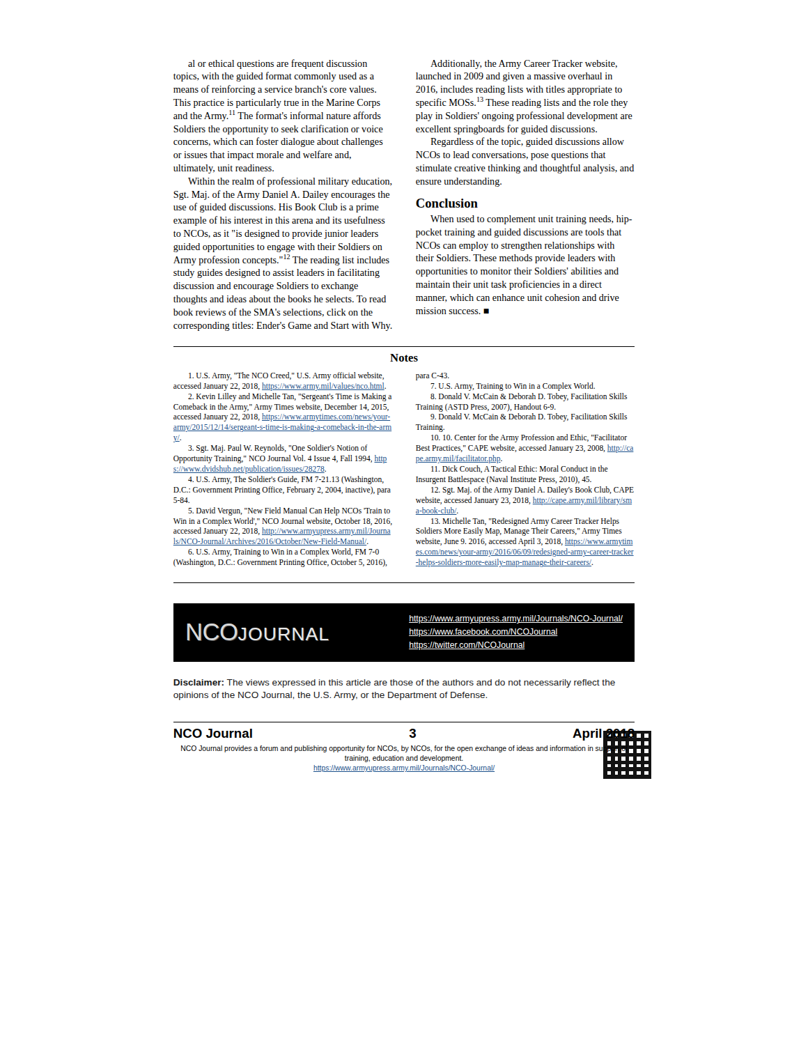al or ethical questions are frequent discussion topics, with the guided format commonly used as a means of reinforcing a service branch's core values. This practice is particularly true in the Marine Corps and the Army.11 The format's informal nature affords Soldiers the opportunity to seek clarification or voice concerns, which can foster dialogue about challenges or issues that impact morale and welfare and, ultimately, unit readiness.
Within the realm of professional military education, Sgt. Maj. of the Army Daniel A. Dailey encourages the use of guided discussions. His Book Club is a prime example of his interest in this arena and its usefulness to NCOs, as it "is designed to provide junior leaders guided opportunities to engage with their Soldiers on Army profession concepts."12 The reading list includes study guides designed to assist leaders in facilitating discussion and encourage Soldiers to exchange thoughts and ideas about the books he selects. To read book reviews of the SMA's selections, click on the corresponding titles: Ender's Game and Start with Why.
Additionally, the Army Career Tracker website, launched in 2009 and given a massive overhaul in 2016, includes reading lists with titles appropriate to specific MOSs.13 These reading lists and the role they play in Soldiers' ongoing professional development are excellent springboards for guided discussions.
Regardless of the topic, guided discussions allow NCOs to lead conversations, pose questions that stimulate creative thinking and thoughtful analysis, and ensure understanding.
Conclusion
When used to complement unit training needs, hip-pocket training and guided discussions are tools that NCOs can employ to strengthen relationships with their Soldiers. These methods provide leaders with opportunities to monitor their Soldiers' abilities and maintain their unit task proficiencies in a direct manner, which can enhance unit cohesion and drive mission success. ■
Notes
1. U.S. Army, "The NCO Creed," U.S. Army official website, accessed January 22, 2018, https://www.army.mil/values/nco.html.
2. Kevin Lilley and Michelle Tan, "Sergeant's Time is Making a Comeback in the Army," Army Times website, December 14, 2015, accessed January 22, 2018, https://www.armytimes.com/news/your-army/2015/12/14/sergeant-s-time-is-making-a-comeback-in-the-army/.
3. Sgt. Maj. Paul W. Reynolds, "One Soldier's Notion of Opportunity Training," NCO Journal Vol. 4 Issue 4, Fall 1994, https://www.dvidshub.net/publication/issues/28278.
4. U.S. Army, The Soldier's Guide, FM 7-21.13 (Washington, D.C.: Government Printing Office, February 2, 2004, inactive), para 5-84.
5. David Vergun, "New Field Manual Can Help NCOs 'Train to Win in a Complex World'," NCO Journal website, October 18, 2016, accessed January 22, 2018, http://www.armyupress.army.mil/Journals/NCO-Journal/Archives/2016/October/New-Field-Manual/.
6. U.S. Army, Training to Win in a Complex World, FM 7-0 (Washington, D.C.: Government Printing Office, October 5, 2016), para C-43.
7. U.S. Army, Training to Win in a Complex World.
8. Donald V. McCain & Deborah D. Tobey, Facilitation Skills Training (ASTD Press, 2007), Handout 6-9.
9. Donald V. McCain & Deborah D. Tobey, Facilitation Skills Training.
10. 10. Center for the Army Profession and Ethic, "Facilitator Best Practices," CAPE website, accessed January 23, 2008, http://cape.army.mil/facilitator.php.
11. Dick Couch, A Tactical Ethic: Moral Conduct in the Insurgent Battlespace (Naval Institute Press, 2010), 45.
12. Sgt. Maj. of the Army Daniel A. Dailey's Book Club, CAPE website, accessed January 23, 2018, http://cape.army.mil/library/sma-book-club/.
13. Michelle Tan, "Redesigned Army Career Tracker Helps Soldiers More Easily Map, Manage Their Careers," Army Times website, June 9. 2016, accessed April 3, 2018, https://www.armytimes.com/news/your-army/2016/06/09/redesigned-army-career-tracker-helps-soldiers-more-easily-map-manage-their-careers/.
NCO JOURNAL
https://www.armyupress.army.mil/Journals/NCO-Journal/
https://www.facebook.com/NCOJournal
https://twitter.com/NCOJournal
Disclaimer: The views expressed in this article are those of the authors and do not necessarily reflect the opinions of the NCO Journal, the U.S. Army, or the Department of Defense.
NCO Journal
3
April 2018
NCO Journal provides a forum and publishing opportunity for NCOs, by NCOs, for the open exchange of ideas and information in support of training, education and development.
https://www.armyupress.army.mil/Journals/NCO-Journal/